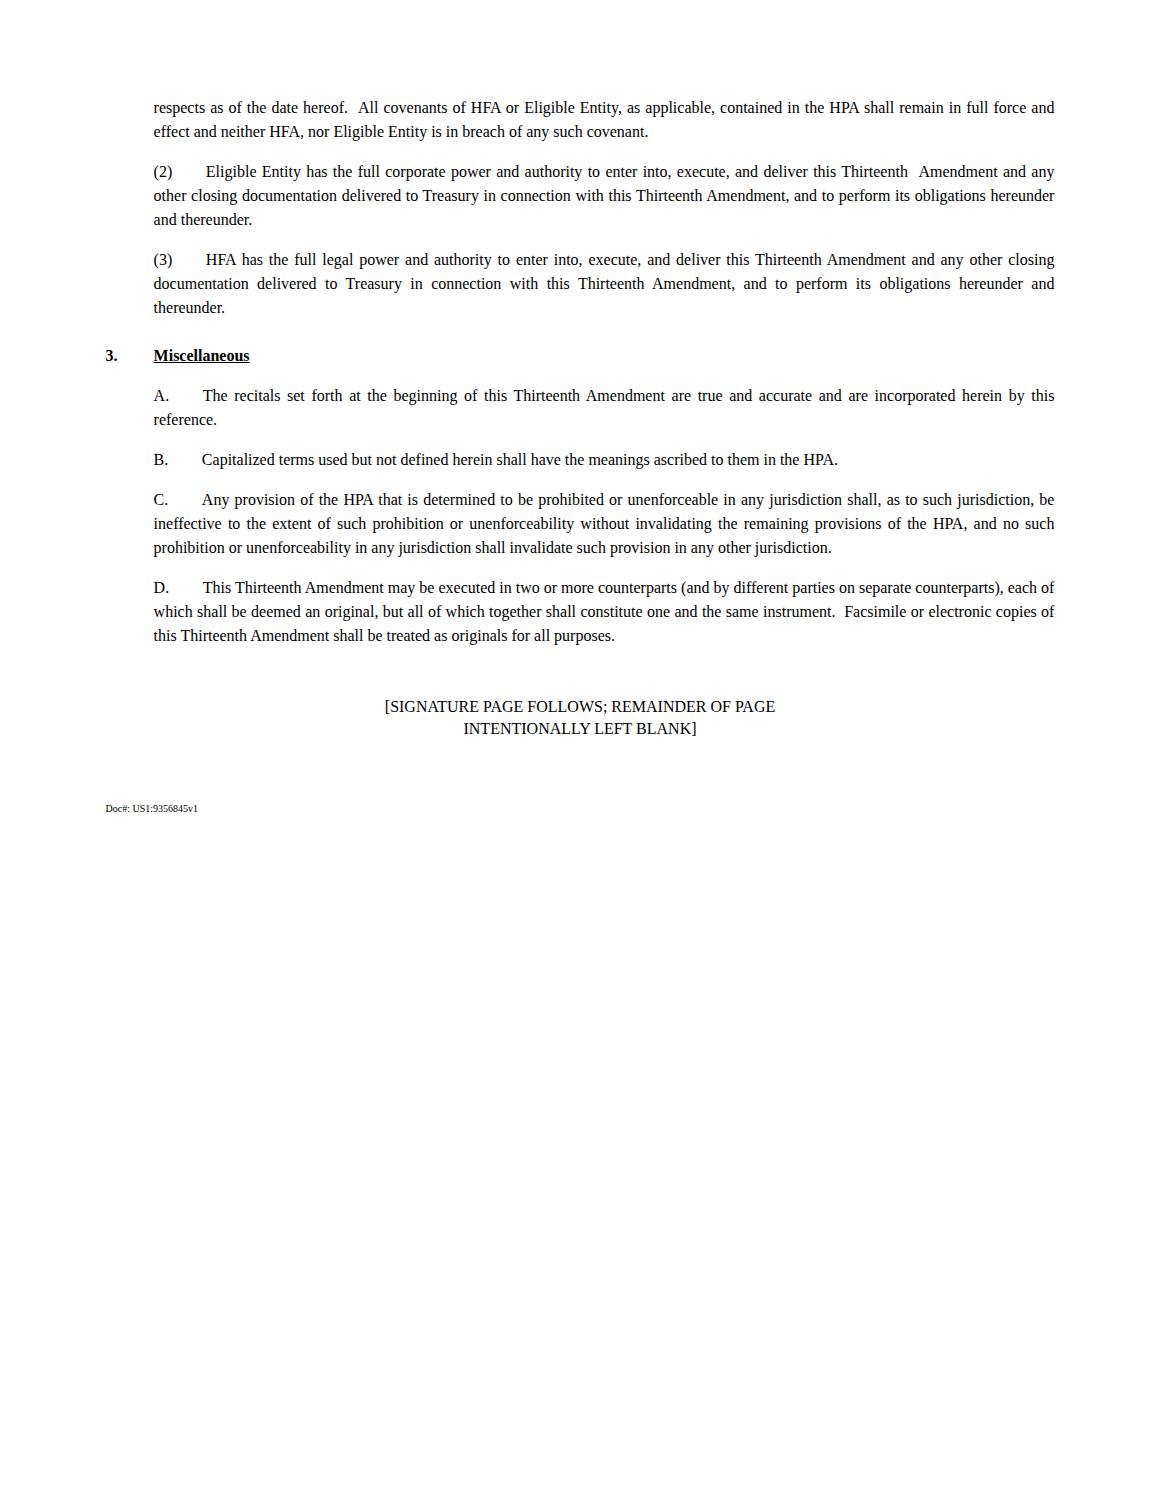respects as of the date hereof. All covenants of HFA or Eligible Entity, as applicable, contained in the HPA shall remain in full force and effect and neither HFA, nor Eligible Entity is in breach of any such covenant.
(2) Eligible Entity has the full corporate power and authority to enter into, execute, and deliver this Thirteenth Amendment and any other closing documentation delivered to Treasury in connection with this Thirteenth Amendment, and to perform its obligations hereunder and thereunder.
(3) HFA has the full legal power and authority to enter into, execute, and deliver this Thirteenth Amendment and any other closing documentation delivered to Treasury in connection with this Thirteenth Amendment, and to perform its obligations hereunder and thereunder.
3. Miscellaneous
A. The recitals set forth at the beginning of this Thirteenth Amendment are true and accurate and are incorporated herein by this reference.
B. Capitalized terms used but not defined herein shall have the meanings ascribed to them in the HPA.
C. Any provision of the HPA that is determined to be prohibited or unenforceable in any jurisdiction shall, as to such jurisdiction, be ineffective to the extent of such prohibition or unenforceability without invalidating the remaining provisions of the HPA, and no such prohibition or unenforceability in any jurisdiction shall invalidate such provision in any other jurisdiction.
D. This Thirteenth Amendment may be executed in two or more counterparts (and by different parties on separate counterparts), each of which shall be deemed an original, but all of which together shall constitute one and the same instrument. Facsimile or electronic copies of this Thirteenth Amendment shall be treated as originals for all purposes.
[SIGNATURE PAGE FOLLOWS; REMAINDER OF PAGE
INTENTIONALLY LEFT BLANK]
Doc#: US1:9356845v1